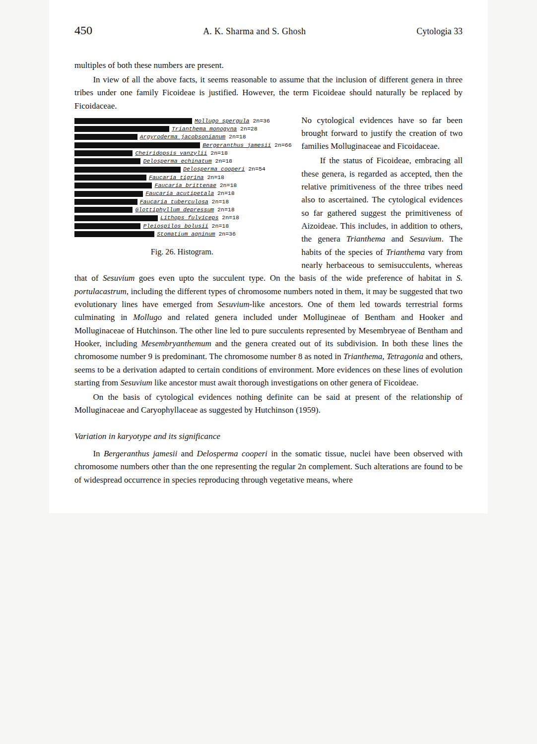450 A. K. Sharma and S. Ghosh Cytologia 33
multiples of both these numbers are present.
In view of all the above facts, it seems reasonable to assume that the inclusion of different genera in three tribes under one family Ficoideae is justified. However, the term Ficoideae should naturally be replaced by Ficoidaceae.
Mollugo spergula 2n=36 Trianthema monogyna 2n=28 Argyroderma jacobsonianum 2n=18 Bergeranthus jamesii 2n=66 Cheiridopsis vanzylii 2n=18 Delosperma echinatum 2n=18 Delosperma cooperi 2n=54 Faucaria tigrina 2n=18 Faucaria brittenae 2n=18 Faucaria acutipetala 2n=18 Faucaria tuberculosa 2n=18 Glottiphyllum depressum 2n=18 Lithops fulviceps 2n=18 Pleiospilos bolusii 2n=18 Stomatium agninum 2n=36
Fig. 26. Histogram.
No cytological evidences have so far been brought forward to justify the creation of two families Molluginaceae and Ficoidaceae.
If the status of Ficoideae, embracing all these genera, is regarded as accepted, then the relative primitiveness of the three tribes need also to ascertained. The cytological evidences so far gathered suggest the primitiveness of Aizoideae. This includes, in addition to others, the genera Trianthema and Sesuvium. The habits of the species of Trianthema vary from nearly herbaceous to semisucculents, whereas that of Sesuvium goes even upto the succulent type. On the basis of the wide preference of habitat in S. portulacastrum, including the different types of chromosome numbers noted in them, it may be suggested that two evolutionary lines have emerged from Sesuvium-like ancestors. One of them led towards terrestrial forms culminating in Mollugo and related genera included under Mollugineae of Bentham and Hooker and Molluginaceae of Hutchinson. The other line led to pure succulents represented by Mesembryeae of Bentham and Hooker, including Mesembryanthemum and the genera created out of its subdivision. In both these lines the chromosome number 9 is predominant. The chromosome number 8 as noted in Trianthema, Tetragonia and others, seems to be a derivation adapted to certain conditions of environment. More evidences on these lines of evolution starting from Sesuvium like ancestor must await thorough investigations on other genera of Ficoideae.
On the basis of cytological evidences nothing definite can be said at present of the relationship of Molluginaceae and Caryophyllaceae as suggested by Hutchinson (1959).
Variation in karyotype and its significance
In Bergeranthus jamesii and Delosperma cooperi in the somatic tissue, nuclei have been observed with chromosome numbers other than the one representing the regular 2n complement. Such alterations are found to be of widespread occurrence in species reproducing through vegetative means, where